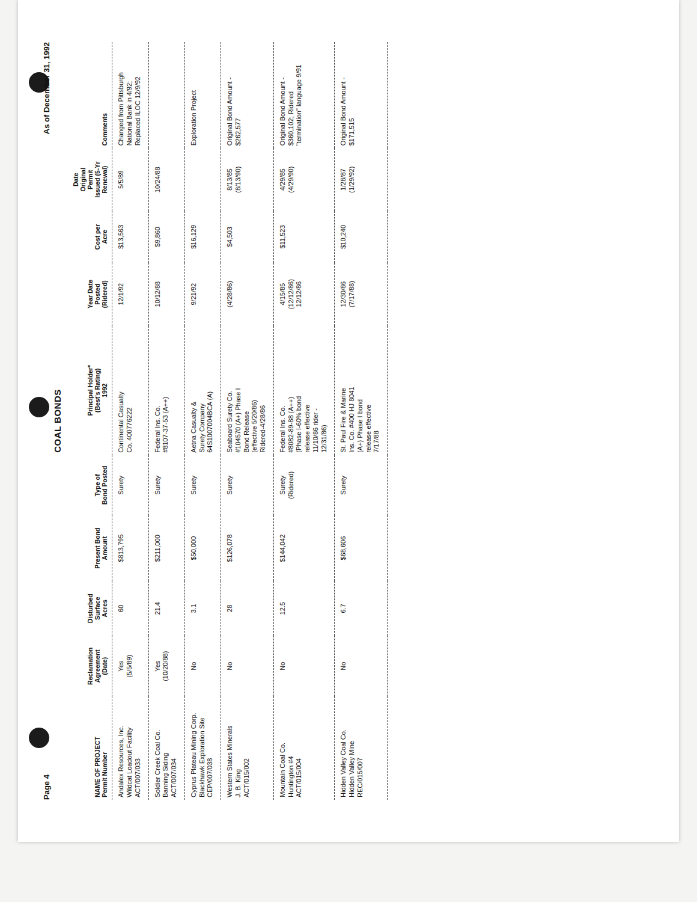Page 4 As of December 31, 1992
COAL BONDS
| NAME OF PROJECT Permit Number | Reclamation Agreement (Date) | Disturbed Surface Acres | Present Bond Amount | Type of Bond Posted | Principal Holder* (Best's Rating) 1992 | Year Date Posted (Ridered) | Cost per Acre | Date Original Permit Issued (5-Yr Renewal) | Comments |
| --- | --- | --- | --- | --- | --- | --- | --- | --- | --- |
| Andalex Resources, Inc. Wildcat Loadout Facility ACT/007/033 | Yes (5/5/89) | 60 | $813,795 | Surety | Continental Casualty Co. 400776222 | 12/1/92 | $13,563 | 5/5/89 | Changed from Pittsburgh National Bank in 4/92; Replaced ILOC 12/9/92 |
| Soldier Creek Coal Co. Banning Siding ACT/007/034 | Yes (10/20/88) | 21.4 | $211,000 | Surety | Federal Ins. Co. #8107-37-53 (A++) | 10/12/88 | $9,860 | 10/24/88 | |
| Cyprus Plateau Mining Corp. Blackhawk Exploration Site CEP/007/038 | No | 3.1 | $50,000 | Surety | Aetna Casualty & Surety Company 64S1007004BCA (A) | 9/21/92 | $16,129 | | Exploration Project |
| Western States Minerals J. B. King ACT/015/002 | No | 28 | $126,078 | Surety | Seaboard Surety Co. #104570 (A+) Phase I Bond Release (effective 5/20/86) Ridered-4/28/86 | (4/28/86) | $4,503 | 8/13/85 (8/13/90) | Original Bond Amount - $262,577 |
| Mountain Coal Co. Huntington #4 ACT/015/004 | No | 12.5 | $144,042 | Surety (Ridered) | Federal Ins. Co. #8082-89-88 (A++) (Phase I-60% bond release effective 11/10/86 rider - 12/31/86) | 4/15/85 (12/12/86) 12/12/86 | $11,523 | 4/29/85 (4/29/90) | Original Bond Amount - $360,102; Ridered "termination" language 9/91 |
| Hidden Valley Coal Co. Hidden Valley Mine REC/015/007 | No | 6.7 | $68,606 | Surety | St. Paul Fire & Marine Ins. Co. #400 HJ 8041 (A+) Phase I bond release effective 7/17/88 | 12/30/86 (7/17/88) | $10,240 | 1/28/87 (1/29/92) | Original Bond Amount - $171,515 |